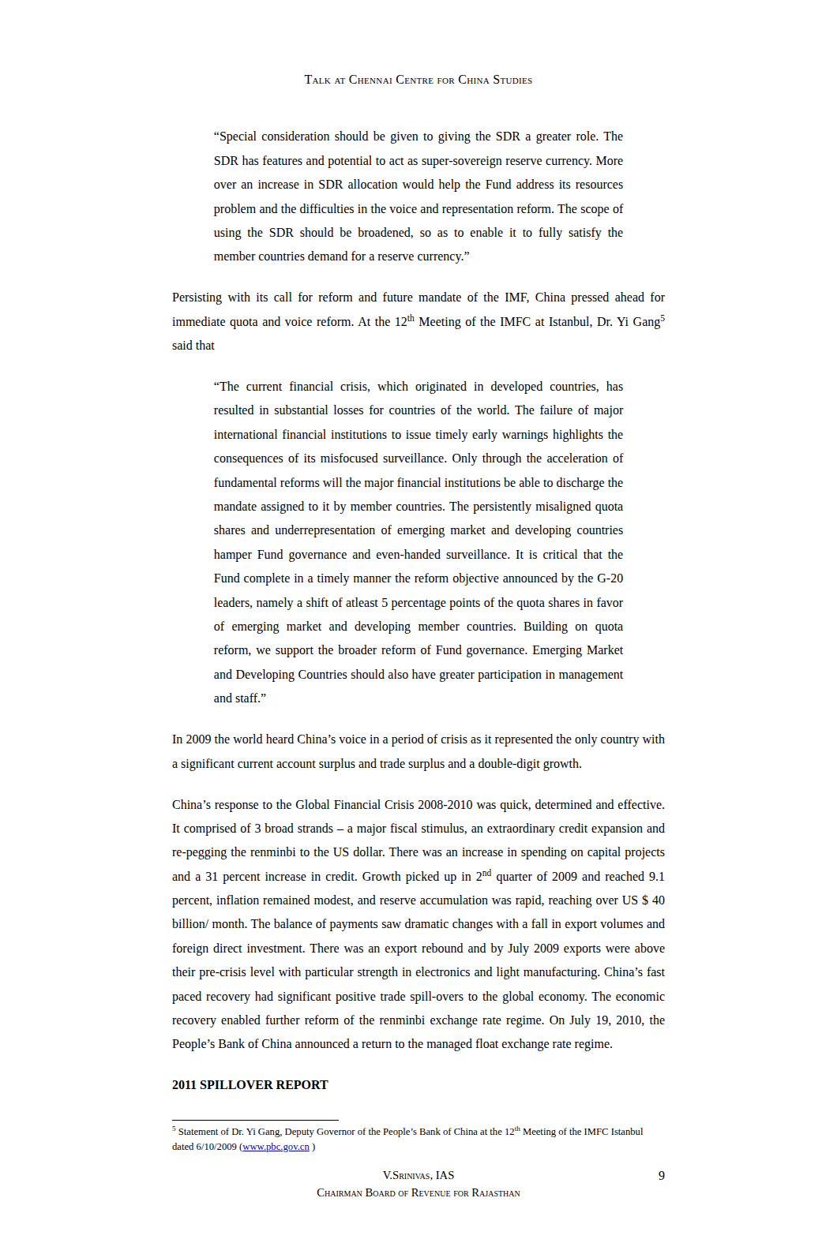Talk at Chennai Centre for China Studies
“Special consideration should be given to giving the SDR a greater role. The SDR has features and potential to act as super-sovereign reserve currency. More over an increase in SDR allocation would help the Fund address its resources problem and the difficulties in the voice and representation reform. The scope of using the SDR should be broadened, so as to enable it to fully satisfy the member countries demand for a reserve currency.”
Persisting with its call for reform and future mandate of the IMF, China pressed ahead for immediate quota and voice reform. At the 12th Meeting of the IMFC at Istanbul, Dr. Yi Gang5 said that
“The current financial crisis, which originated in developed countries, has resulted in substantial losses for countries of the world. The failure of major international financial institutions to issue timely early warnings highlights the consequences of its misfocused surveillance. Only through the acceleration of fundamental reforms will the major financial institutions be able to discharge the mandate assigned to it by member countries. The persistently misaligned quota shares and underrepresentation of emerging market and developing countries hamper Fund governance and even-handed surveillance. It is critical that the Fund complete in a timely manner the reform objective announced by the G-20 leaders, namely a shift of atleast 5 percentage points of the quota shares in favor of emerging market and developing member countries. Building on quota reform, we support the broader reform of Fund governance. Emerging Market and Developing Countries should also have greater participation in management and staff.”
In 2009 the world heard China’s voice in a period of crisis as it represented the only country with a significant current account surplus and trade surplus and a double-digit growth.
China’s response to the Global Financial Crisis 2008-2010 was quick, determined and effective. It comprised of 3 broad strands – a major fiscal stimulus, an extraordinary credit expansion and re-pegging the renminbi to the US dollar. There was an increase in spending on capital projects and a 31 percent increase in credit. Growth picked up in 2nd quarter of 2009 and reached 9.1 percent, inflation remained modest, and reserve accumulation was rapid, reaching over US $ 40 billion/ month. The balance of payments saw dramatic changes with a fall in export volumes and foreign direct investment. There was an export rebound and by July 2009 exports were above their pre-crisis level with particular strength in electronics and light manufacturing. China’s fast paced recovery had significant positive trade spill-overs to the global economy. The economic recovery enabled further reform of the renminbi exchange rate regime. On July 19, 2010, the People’s Bank of China announced a return to the managed float exchange rate regime.
2011 SPILLOVER REPORT
5 Statement of Dr. Yi Gang, Deputy Governor of the People’s Bank of China at the 12th Meeting of the IMFC Istanbul dated 6/10/2009 (www.pbc.gov.cn )
V.Srinivas, IAS
Chairman Board of Revenue for Rajasthan 9